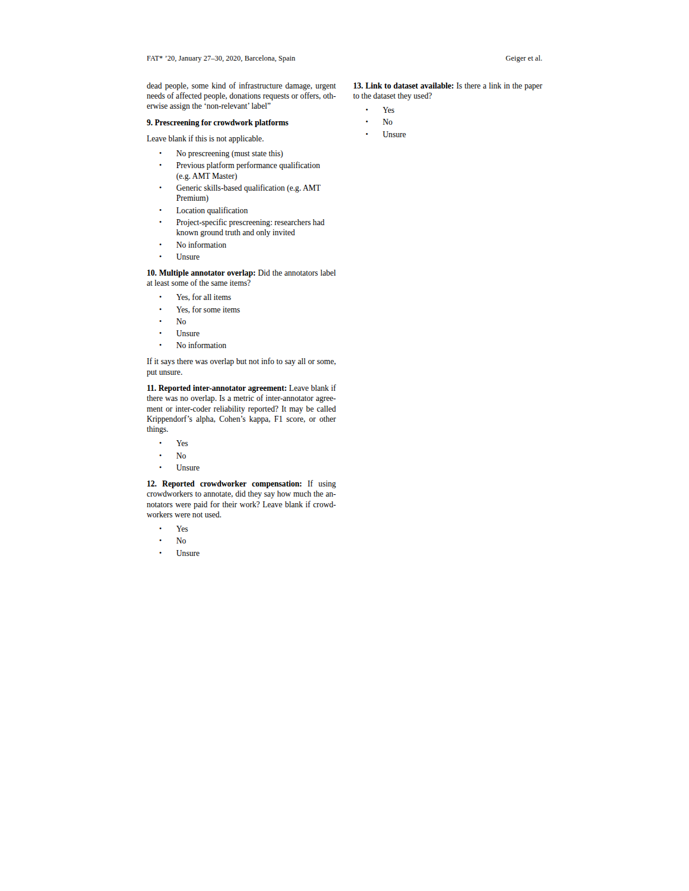FAT* ’20, January 27–30, 2020, Barcelona, Spain
Geiger et al.
dead people, some kind of infrastructure damage, urgent needs of affected people, donations requests or offers, otherwise assign the ‘non-relevant’ label”
9. Prescreening for crowdwork platforms
Leave blank if this is not applicable.
No prescreening (must state this)
Previous platform performance qualification (e.g. AMT Master)
Generic skills-based qualification (e.g. AMT Premium)
Location qualification
Project-specific prescreening: researchers had known ground truth and only invited
No information
Unsure
10. Multiple annotator overlap: Did the annotators label at least some of the same items?
Yes, for all items
Yes, for some items
No
Unsure
No information
If it says there was overlap but not info to say all or some, put unsure.
11. Reported inter-annotator agreement: Leave blank if there was no overlap. Is a metric of inter-annotator agreement or inter-coder reliability reported? It may be called Krippendorf’s alpha, Cohen’s kappa, F1 score, or other things.
Yes
No
Unsure
12. Reported crowdworker compensation: If using crowdworkers to annotate, did they say how much the annotators were paid for their work? Leave blank if crowdworkers were not used.
Yes
No
Unsure
13. Link to dataset available: Is there a link in the paper to the dataset they used?
Yes
No
Unsure